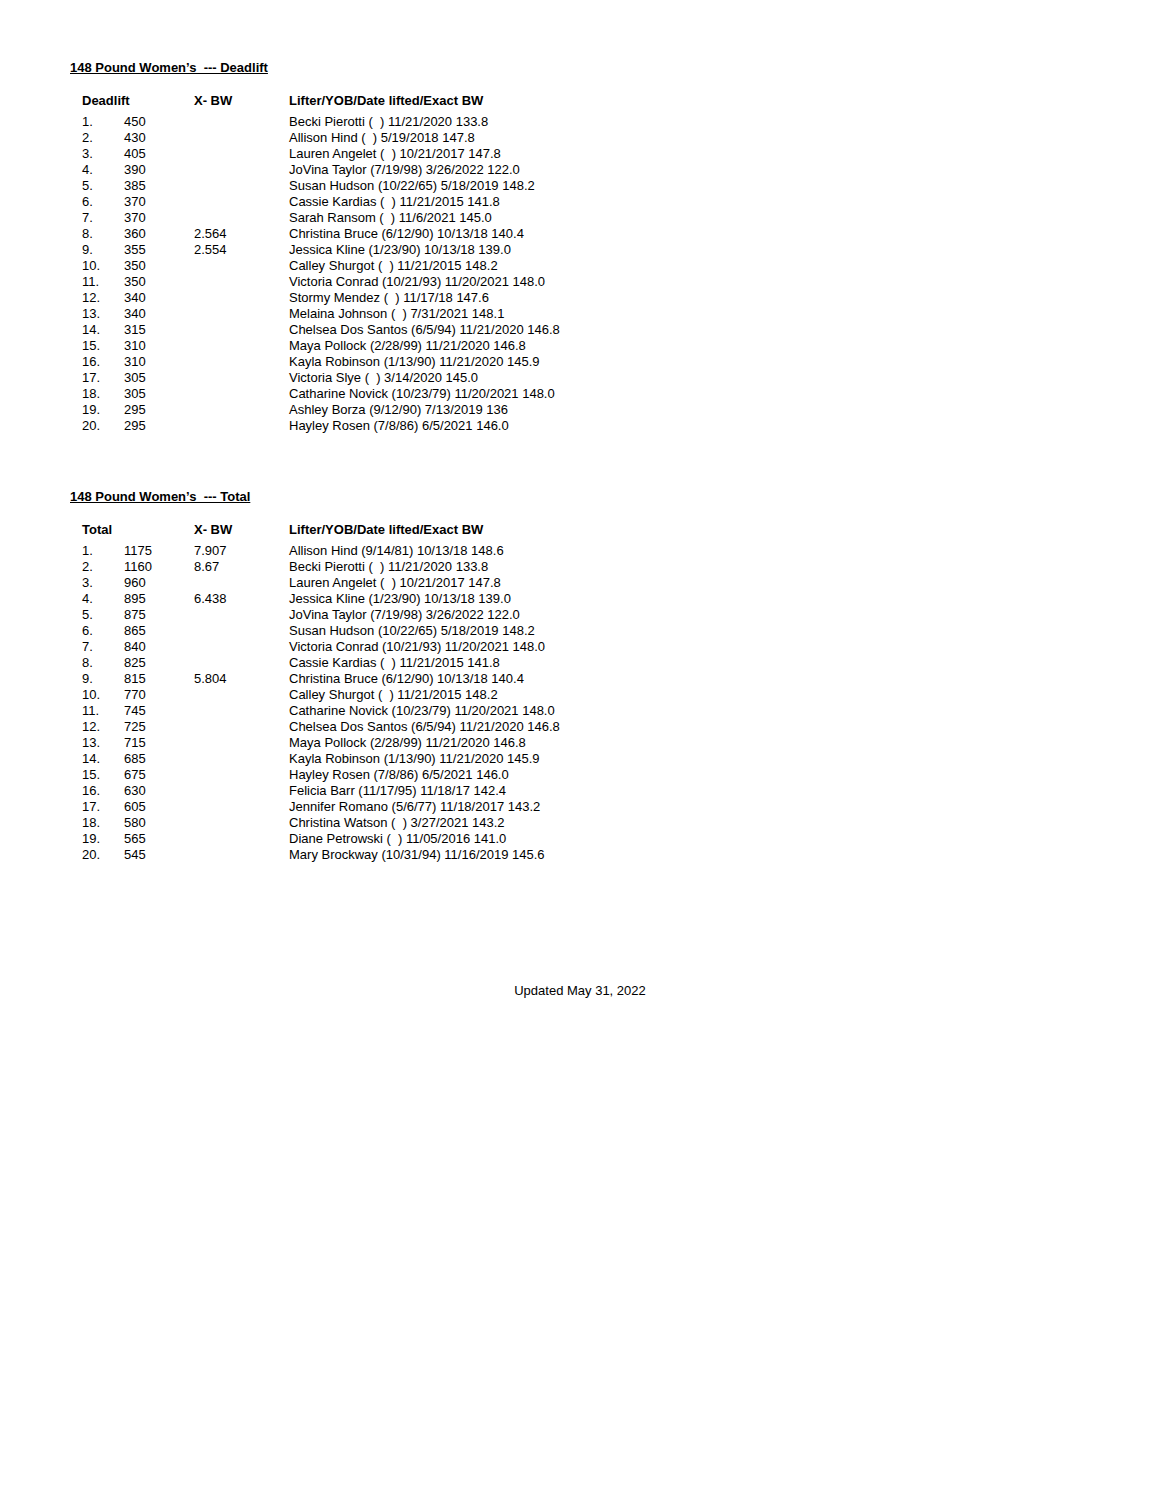148 Pound Women’s --- Deadlift
| Deadlift | X- BW | Lifter/YOB/Date lifted/Exact BW |
| --- | --- | --- |
| 1. | 450 | | Becki Pierotti ( ) 11/21/2020 133.8 |
| 2. | 430 | | Allison Hind ( ) 5/19/2018 147.8 |
| 3. | 405 | | Lauren Angelet ( ) 10/21/2017 147.8 |
| 4. | 390 | | JoVina Taylor (7/19/98) 3/26/2022 122.0 |
| 5. | 385 | | Susan Hudson (10/22/65) 5/18/2019 148.2 |
| 6. | 370 | | Cassie Kardias ( ) 11/21/2015 141.8 |
| 7. | 370 | | Sarah Ransom ( ) 11/6/2021 145.0 |
| 8. | 360 | 2.564 | Christina Bruce (6/12/90) 10/13/18 140.4 |
| 9. | 355 | 2.554 | Jessica Kline (1/23/90) 10/13/18 139.0 |
| 10. | 350 | | Calley Shurgot ( ) 11/21/2015 148.2 |
| 11. | 350 | | Victoria Conrad (10/21/93) 11/20/2021 148.0 |
| 12. | 340 | | Stormy Mendez ( ) 11/17/18 147.6 |
| 13. | 340 | | Melaina Johnson ( ) 7/31/2021 148.1 |
| 14. | 315 | | Chelsea Dos Santos (6/5/94) 11/21/2020 146.8 |
| 15. | 310 | | Maya Pollock (2/28/99) 11/21/2020 146.8 |
| 16. | 310 | | Kayla Robinson (1/13/90) 11/21/2020 145.9 |
| 17. | 305 | | Victoria Slye ( ) 3/14/2020 145.0 |
| 18. | 305 | | Catharine Novick (10/23/79) 11/20/2021 148.0 |
| 19. | 295 | | Ashley Borza (9/12/90) 7/13/2019 136 |
| 20. | 295 | | Hayley Rosen (7/8/86) 6/5/2021 146.0 |
148 Pound Women’s --- Total
| Total | X- BW | Lifter/YOB/Date lifted/Exact BW |
| --- | --- | --- |
| 1. | 1175 | 7.907 | Allison Hind (9/14/81) 10/13/18 148.6 |
| 2. | 1160 | 8.67 | Becki Pierotti ( ) 11/21/2020 133.8 |
| 3. | 960 | | Lauren Angelet ( ) 10/21/2017 147.8 |
| 4. | 895 | 6.438 | Jessica Kline (1/23/90) 10/13/18 139.0 |
| 5. | 875 | | JoVina Taylor (7/19/98) 3/26/2022 122.0 |
| 6. | 865 | | Susan Hudson (10/22/65) 5/18/2019 148.2 |
| 7. | 840 | | Victoria Conrad (10/21/93) 11/20/2021 148.0 |
| 8. | 825 | | Cassie Kardias ( ) 11/21/2015 141.8 |
| 9. | 815 | 5.804 | Christina Bruce (6/12/90) 10/13/18 140.4 |
| 10. | 770 | | Calley Shurgot ( ) 11/21/2015 148.2 |
| 11. | 745 | | Catharine Novick (10/23/79) 11/20/2021 148.0 |
| 12. | 725 | | Chelsea Dos Santos (6/5/94) 11/21/2020 146.8 |
| 13. | 715 | | Maya Pollock (2/28/99) 11/21/2020 146.8 |
| 14. | 685 | | Kayla Robinson (1/13/90) 11/21/2020 145.9 |
| 15. | 675 | | Hayley Rosen (7/8/86) 6/5/2021 146.0 |
| 16. | 630 | | Felicia Barr (11/17/95) 11/18/17 142.4 |
| 17. | 605 | | Jennifer Romano (5/6/77) 11/18/2017 143.2 |
| 18. | 580 | | Christina Watson ( ) 3/27/2021 143.2 |
| 19. | 565 | | Diane Petrowski ( ) 11/05/2016 141.0 |
| 20. | 545 | | Mary Brockway (10/31/94) 11/16/2019 145.6 |
Updated May 31, 2022